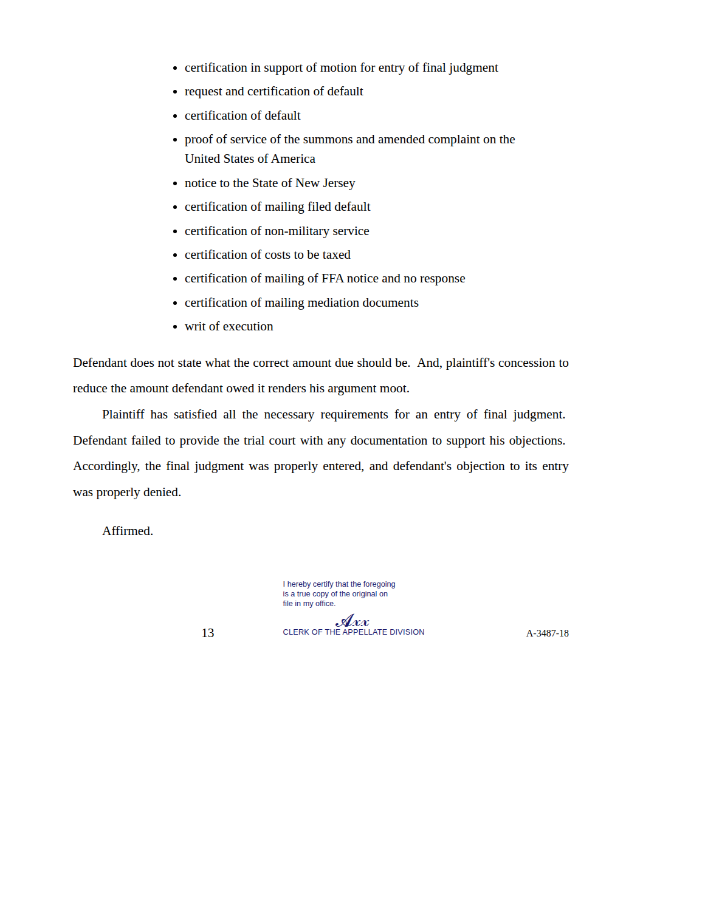certification in support of motion for entry of final judgment
request and certification of default
certification of default
proof of service of the summons and amended complaint on the United States of America
notice to the State of New Jersey
certification of mailing filed default
certification of non-military service
certification of costs to be taxed
certification of mailing of FFA notice and no response
certification of mailing mediation documents
writ of execution
Defendant does not state what the correct amount due should be. And, plaintiff's concession to reduce the amount defendant owed it renders his argument moot.
Plaintiff has satisfied all the necessary requirements for an entry of final judgment. Defendant failed to provide the trial court with any documentation to support his objections. Accordingly, the final judgment was properly entered, and defendant's objection to its entry was properly denied.
Affirmed.
13
I hereby certify that the foregoing
is a true copy of the original on
file in my office. 𝓐𝓍𝓍 CLERK OF THE APPELLATE DIVISION
A-3487-18